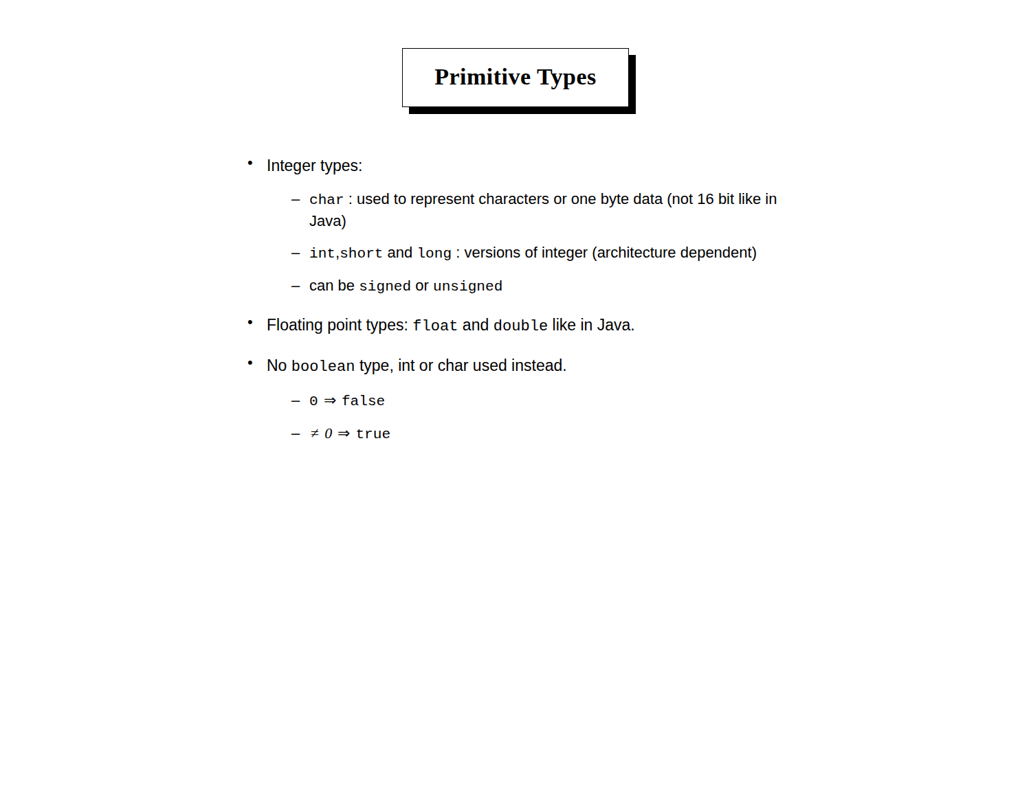Primitive Types
Integer types:
char : used to represent characters or one byte data (not 16 bit like in Java)
int,short and long : versions of integer (architecture dependent)
can be signed or unsigned
Floating point types: float and double like in Java.
No boolean type, int or char used instead.
0 ⇒ false
≠ 0 ⇒ true